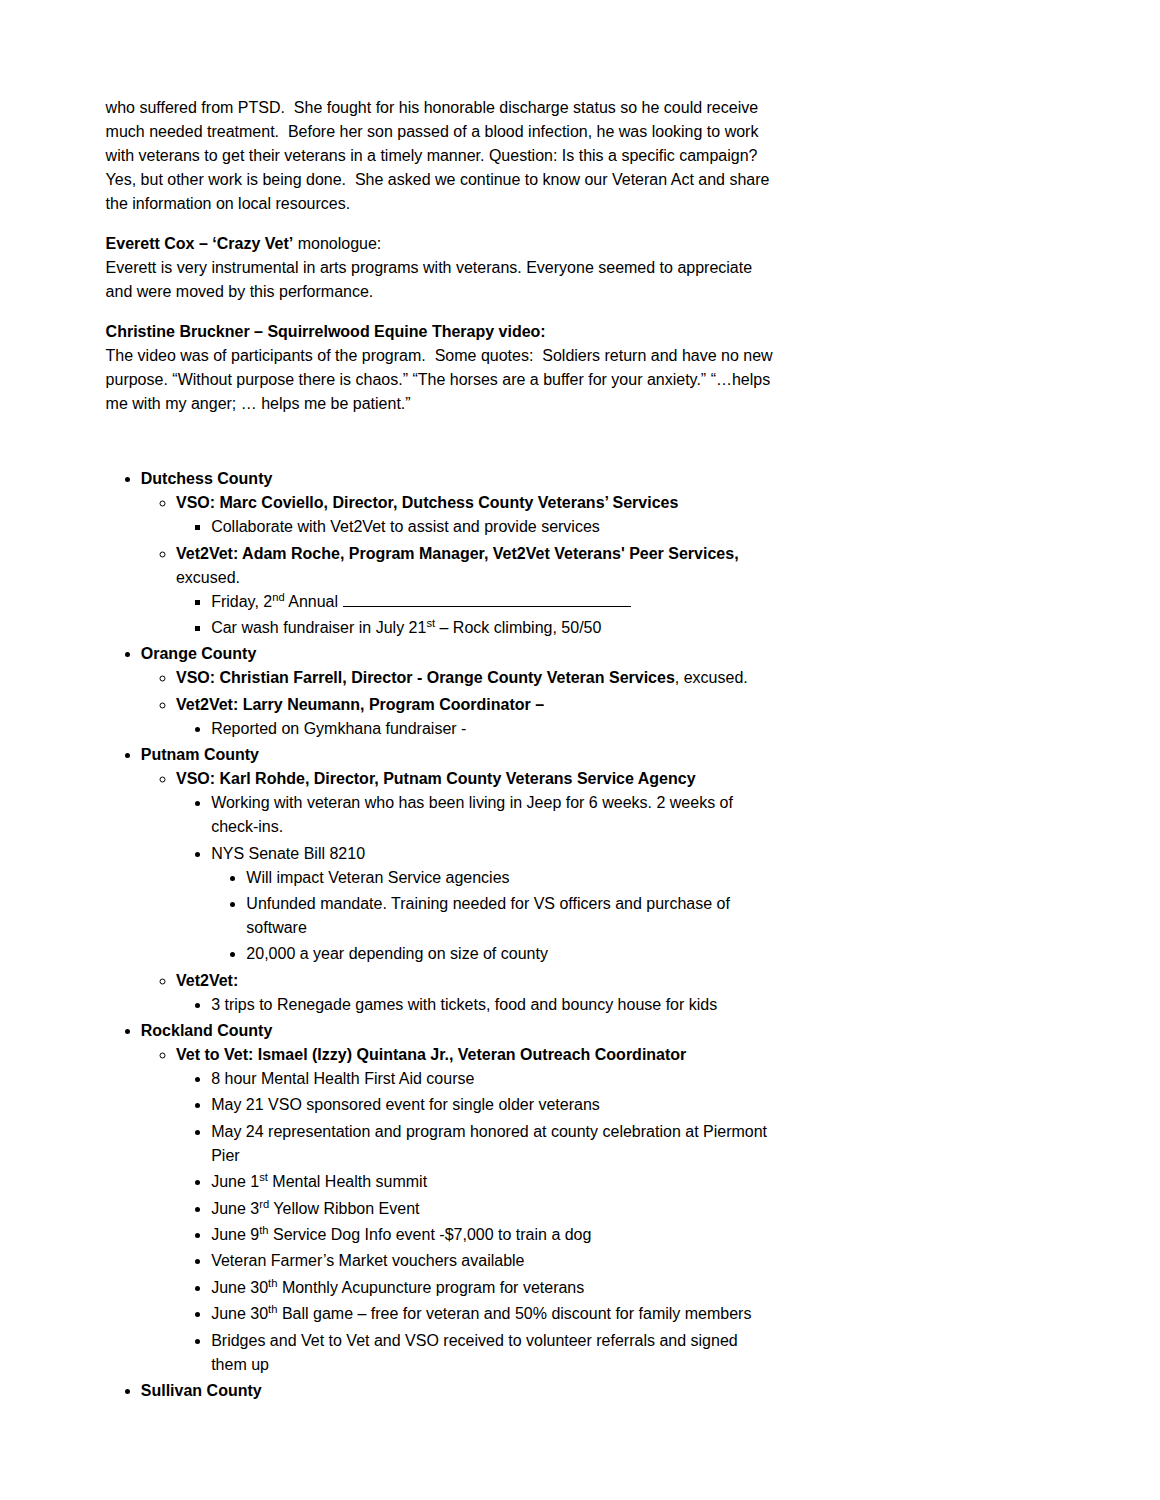who suffered from PTSD. She fought for his honorable discharge status so he could receive much needed treatment. Before her son passed of a blood infection, he was looking to work with veterans to get their veterans in a timely manner. Question: Is this a specific campaign? Yes, but other work is being done. She asked we continue to know our Veteran Act and share the information on local resources.
Everett Cox – ‘Crazy Vet’ monologue:
Everett is very instrumental in arts programs with veterans. Everyone seemed to appreciate and were moved by this performance.
Christine Bruckner – Squirrelwood Equine Therapy video:
The video was of participants of the program. Some quotes: Soldiers return and have no new purpose. “Without purpose there is chaos.” “The horses are a buffer for your anxiety.” “…helps me with my anger; … helps me be patient.”
Dutchess County
VSO: Marc Coviello, Director, Dutchess County Veterans’ Services
Collaborate with Vet2Vet to assist and provide services
Vet2Vet: Adam Roche, Program Manager, Vet2Vet Veterans' Peer Services, excused.
Friday, 2nd Annual
Car wash fundraiser in July 21st – Rock climbing, 50/50
Orange County
VSO: Christian Farrell, Director - Orange County Veteran Services, excused.
Vet2Vet: Larry Neumann, Program Coordinator –
Reported on Gymkhana fundraiser -
Putnam County
VSO: Karl Rohde, Director, Putnam County Veterans Service Agency
Working with veteran who has been living in Jeep for 6 weeks. 2 weeks of check-ins.
NYS Senate Bill 8210
Will impact Veteran Service agencies
Unfunded mandate. Training needed for VS officers and purchase of software
20,000 a year depending on size of county
Vet2Vet:
3 trips to Renegade games with tickets, food and bouncy house for kids
Rockland County
Vet to Vet: Ismael (Izzy) Quintana Jr., Veteran Outreach Coordinator
8 hour Mental Health First Aid course
May 21 VSO sponsored event for single older veterans
May 24 representation and program honored at county celebration at Piermont Pier
June 1st Mental Health summit
June 3rd Yellow Ribbon Event
June 9th Service Dog Info event -$7,000 to train a dog
Veteran Farmer’s Market vouchers available
June 30th Monthly Acupuncture program for veterans
June 30th Ball game – free for veteran and 50% discount for family members
Bridges and Vet to Vet and VSO received to volunteer referrals and signed them up
Sullivan County